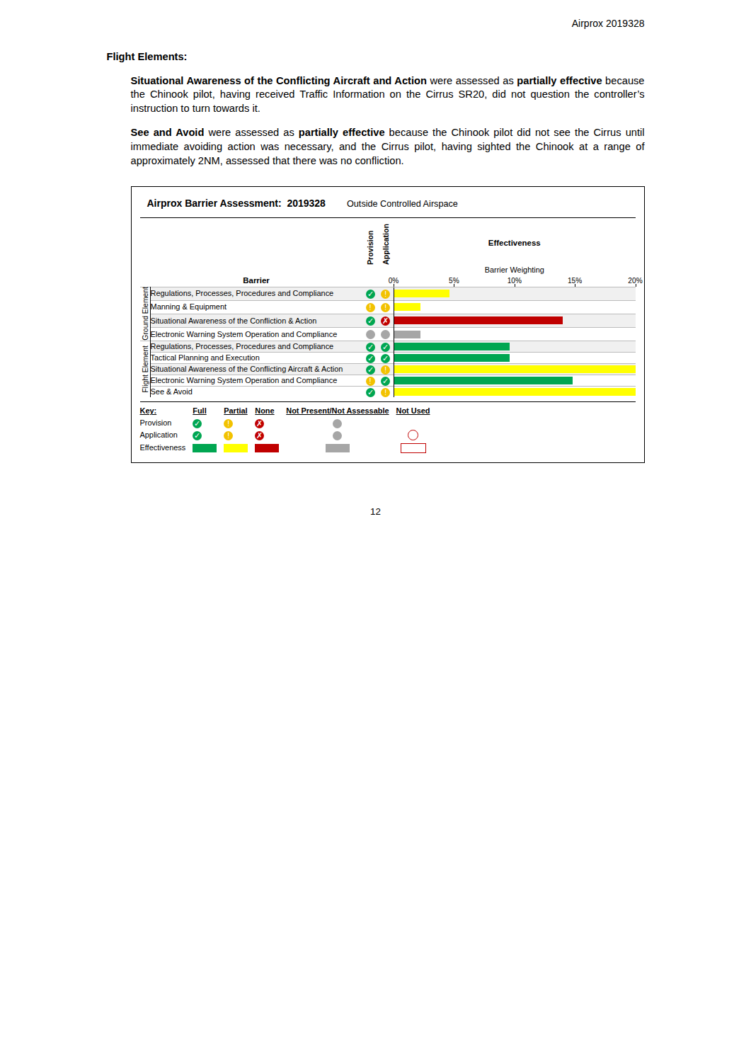Airprox 2019328
Flight Elements:
Situational Awareness of the Conflicting Aircraft and Action were assessed as partially effective because the Chinook pilot, having received Traffic Information on the Cirrus SR20, did not question the controller’s instruction to turn towards it.
See and Avoid were assessed as partially effective because the Chinook pilot did not see the Cirrus until immediate avoiding action was necessary, and the Cirrus pilot, having sighted the Chinook at a range of approximately 2NM, assessed that there was no confliction.
Airprox Barrier Assessment: 2019328 Outside Controlled Airspace
| | | Provision | Application | Effectiveness |
| | | | | Barrier Weighting |
| | Barrier | | | 0% 5% 10% 15% 20% |
| Ground Element | Regulations, Processes, Procedures and Compliance | ✓ | ! | |
| Manning & Equipment | ! | ! | |
| Situational Awareness of the Confliction & Action | ✓ | ✗ | |
| Electronic Warning System Operation and Compliance | | | |
| Flight Element | Regulations, Processes, Procedures and Compliance | ✓ | ✓ | |
| Tactical Planning and Execution | ✓ | ✓ | |
| Situational Awareness of the Conflicting Aircraft & Action | ✓ | ! | |
| Electronic Warning System Operation and Compliance | ! | ✓ | |
| See & Avoid | ✓ | ! | |
| Key: | Full | Partial | None | Not Present/Not Assessable | Not Used |
| --- | --- | --- | --- | --- | --- |
| Provision | ✓ | ! | ✗ | | |
| Application | ✓ | ! | ✗ | | |
| Effectiveness | | | | | |
12